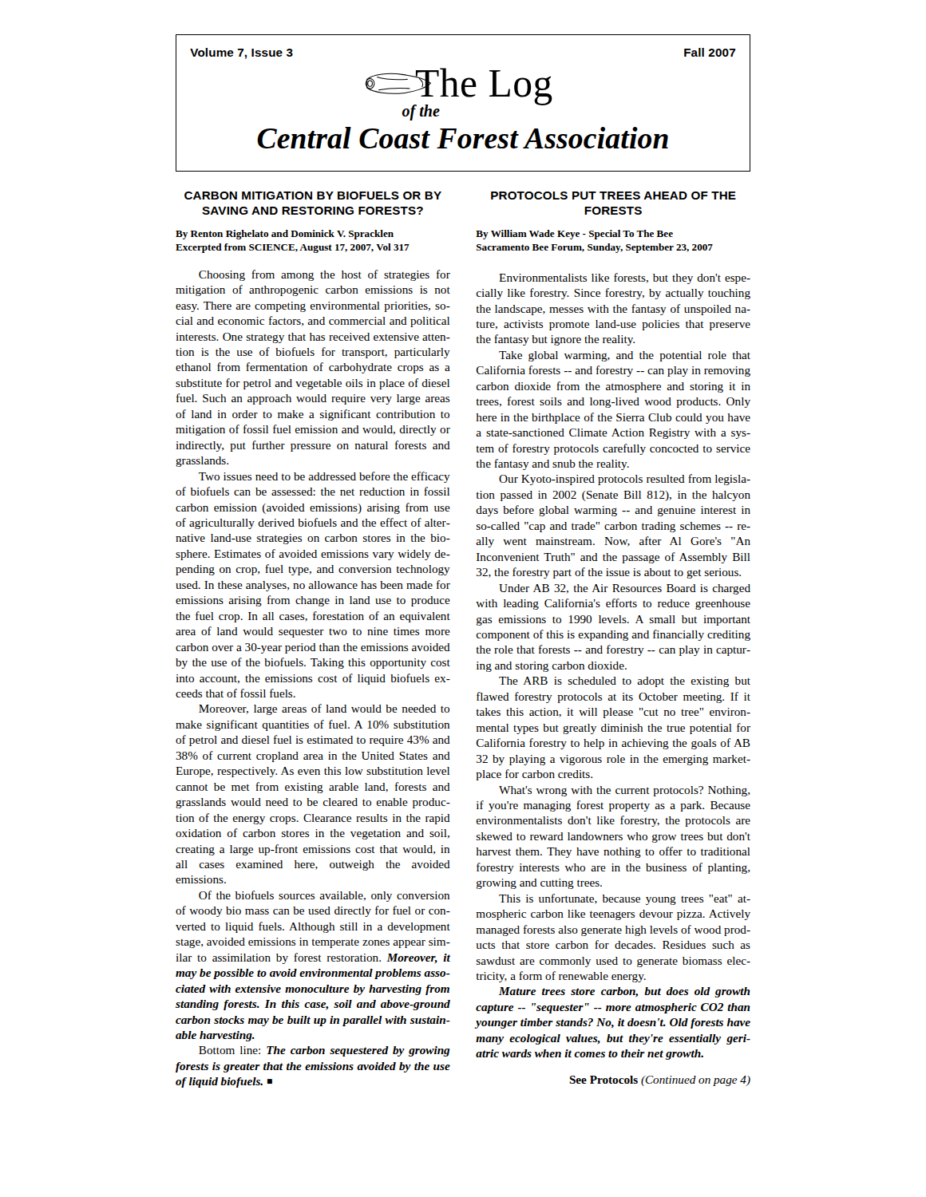Volume 7, Issue 3 Fall 2007
The Log
of the
Central Coast Forest Association
Carbon Mitigation by Biofuels or by Saving and Restoring Forests?
By Renton Righelato and Dominick V. Spracklen
Excerpted from SCIENCE, August 17, 2007, Vol 317
Choosing from among the host of strategies for mitigation of anthropogenic carbon emissions is not easy. There are competing environmental priorities, social and economic factors, and commercial and political interests. One strategy that has received extensive attention is the use of biofuels for transport, particularly ethanol from fermentation of carbohydrate crops as a substitute for petrol and vegetable oils in place of diesel fuel. Such an approach would require very large areas of land in order to make a significant contribution to mitigation of fossil fuel emission and would, directly or indirectly, put further pressure on natural forests and grasslands.
Two issues need to be addressed before the efficacy of biofuels can be assessed: the net reduction in fossil carbon emission (avoided emissions) arising from use of agriculturally derived biofuels and the effect of alternative land-use strategies on carbon stores in the biosphere. Estimates of avoided emissions vary widely depending on crop, fuel type, and conversion technology used. In these analyses, no allowance has been made for emissions arising from change in land use to produce the fuel crop. In all cases, forestation of an equivalent area of land would sequester two to nine times more carbon over a 30-year period than the emissions avoided by the use of the biofuels. Taking this opportunity cost into account, the emissions cost of liquid biofuels exceeds that of fossil fuels.
Moreover, large areas of land would be needed to make significant quantities of fuel. A 10% substitution of petrol and diesel fuel is estimated to require 43% and 38% of current cropland area in the United States and Europe, respectively. As even this low substitution level cannot be met from existing arable land, forests and grasslands would need to be cleared to enable production of the energy crops. Clearance results in the rapid oxidation of carbon stores in the vegetation and soil, creating a large up-front emissions cost that would, in all cases examined here, outweigh the avoided emissions.
Of the biofuels sources available, only conversion of woody bio mass can be used directly for fuel or converted to liquid fuels. Although still in a development stage, avoided emissions in temperate zones appear similar to assimilation by forest restoration. Moreover, it may be possible to avoid environmental problems associated with extensive monoculture by harvesting from standing forests. In this case, soil and above-ground carbon stocks may be built up in parallel with sustainable harvesting.
Bottom line: The carbon sequestered by growing forests is greater that the emissions avoided by the use of liquid biofuels. ■
Protocols Put Trees Ahead of the Forests
By William Wade Keye - Special To The Bee
Sacramento Bee Forum, Sunday, September 23, 2007
Environmentalists like forests, but they don't especially like forestry. Since forestry, by actually touching the landscape, messes with the fantasy of unspoiled nature, activists promote land-use policies that preserve the fantasy but ignore the reality.
Take global warming, and the potential role that California forests -- and forestry -- can play in removing carbon dioxide from the atmosphere and storing it in trees, forest soils and long-lived wood products. Only here in the birthplace of the Sierra Club could you have a state-sanctioned Climate Action Registry with a system of forestry protocols carefully concocted to service the fantasy and snub the reality.
Our Kyoto-inspired protocols resulted from legislation passed in 2002 (Senate Bill 812), in the halcyon days before global warming -- and genuine interest in so-called "cap and trade" carbon trading schemes -- really went mainstream. Now, after Al Gore's "An Inconvenient Truth" and the passage of Assembly Bill 32, the forestry part of the issue is about to get serious.
Under AB 32, the Air Resources Board is charged with leading California's efforts to reduce greenhouse gas emissions to 1990 levels. A small but important component of this is expanding and financially crediting the role that forests -- and forestry -- can play in capturing and storing carbon dioxide.
The ARB is scheduled to adopt the existing but flawed forestry protocols at its October meeting. If it takes this action, it will please "cut no tree" environmental types but greatly diminish the true potential for California forestry to help in achieving the goals of AB 32 by playing a vigorous role in the emerging marketplace for carbon credits.
What's wrong with the current protocols? Nothing, if you're managing forest property as a park. Because environmentalists don't like forestry, the protocols are skewed to reward landowners who grow trees but don't harvest them. They have nothing to offer to traditional forestry interests who are in the business of planting, growing and cutting trees.
This is unfortunate, because young trees "eat" atmospheric carbon like teenagers devour pizza. Actively managed forests also generate high levels of wood products that store carbon for decades. Residues such as sawdust are commonly used to generate biomass electricity, a form of renewable energy.
Mature trees store carbon, but does old growth capture -- "sequester" -- more atmospheric CO2 than younger timber stands? No, it doesn't. Old forests have many ecological values, but they're essentially geriatric wards when it comes to their net growth.
See Protocols (Continued on page 4)